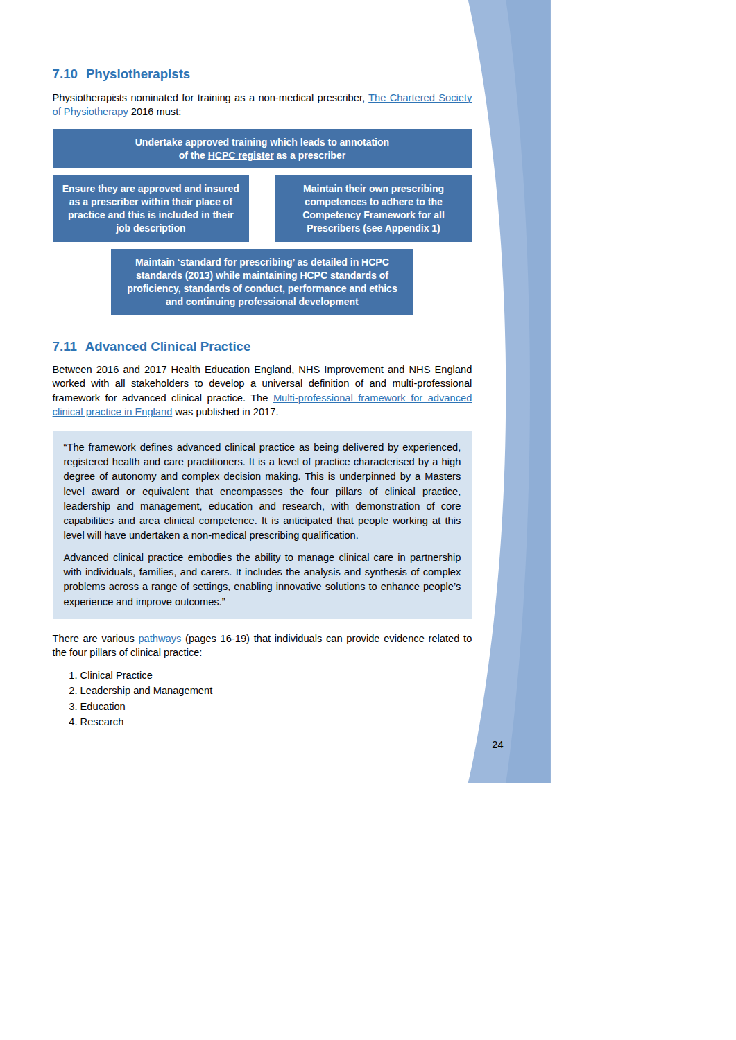7.10 Physiotherapists
Physiotherapists nominated for training as a non-medical prescriber, The Chartered Society of Physiotherapy 2016 must:
Undertake approved training which leads to annotation
of the HCPC register as a prescriber
Ensure they are approved and insured as a prescriber within their place of practice and this is included in their job description
Maintain their own prescribing competences to adhere to the Competency Framework for all Prescribers (see Appendix 1)
Maintain ‘standard for prescribing’ as detailed in HCPC standards (2013) while maintaining HCPC standards of proficiency, standards of conduct, performance and ethics and continuing professional development
7.11 Advanced Clinical Practice
Between 2016 and 2017 Health Education England, NHS Improvement and NHS England worked with all stakeholders to develop a universal definition of and multi-professional framework for advanced clinical practice. The Multi-professional framework for advanced clinical practice in England was published in 2017.
“The framework defines advanced clinical practice as being delivered by experienced, registered health and care practitioners. It is a level of practice characterised by a high degree of autonomy and complex decision making. This is underpinned by a Masters level award or equivalent that encompasses the four pillars of clinical practice, leadership and management, education and research, with demonstration of core capabilities and area clinical competence. It is anticipated that people working at this level will have undertaken a non-medical prescribing qualification.
Advanced clinical practice embodies the ability to manage clinical care in partnership with individuals, families, and carers. It includes the analysis and synthesis of complex problems across a range of settings, enabling innovative solutions to enhance people’s experience and improve outcomes.”
There are various pathways (pages 16-19) that individuals can provide evidence related to the four pillars of clinical practice:
Clinical Practice
Leadership and Management
Education
Research
24